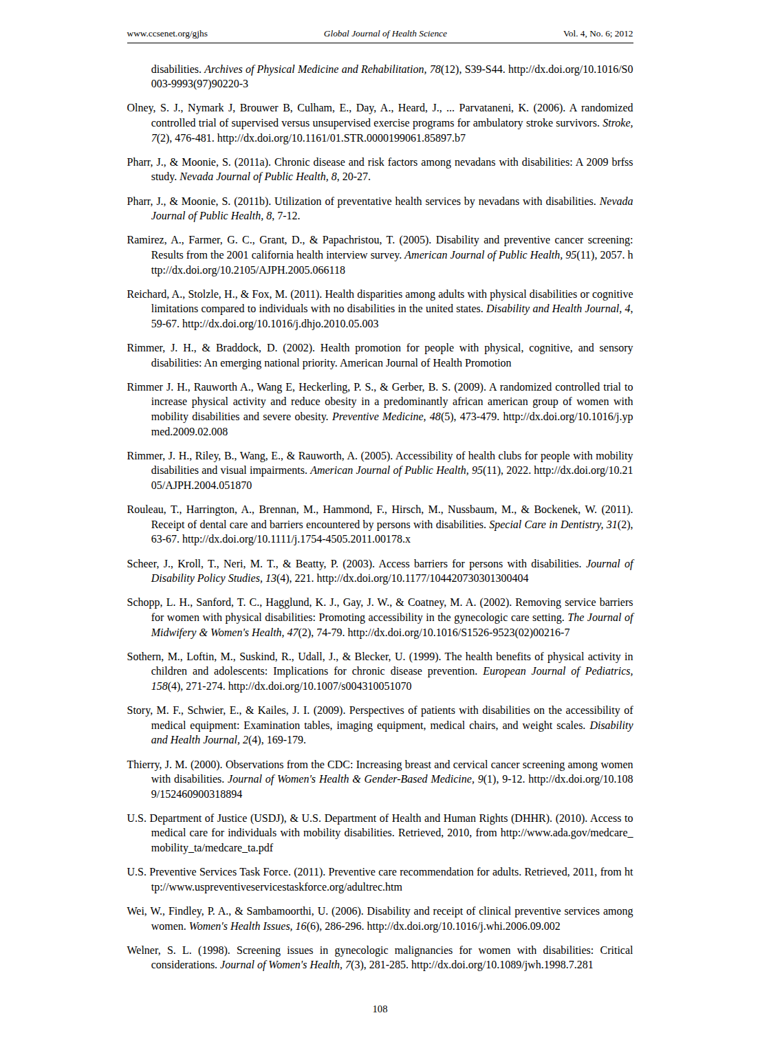www.ccsenet.org/gjhs Global Journal of Health Science Vol. 4, No. 6; 2012
disabilities. Archives of Physical Medicine and Rehabilitation, 78(12), S39-S44. http://dx.doi.org/10.1016/S0003-9993(97)90220-3
Olney, S. J., Nymark J, Brouwer B, Culham, E., Day, A., Heard, J., ... Parvataneni, K. (2006). A randomized controlled trial of supervised versus unsupervised exercise programs for ambulatory stroke survivors. Stroke, 7(2), 476-481. http://dx.doi.org/10.1161/01.STR.0000199061.85897.b7
Pharr, J., & Moonie, S. (2011a). Chronic disease and risk factors among nevadans with disabilities: A 2009 brfss study. Nevada Journal of Public Health, 8, 20-27.
Pharr, J., & Moonie, S. (2011b). Utilization of preventative health services by nevadans with disabilities. Nevada Journal of Public Health, 8, 7-12.
Ramirez, A., Farmer, G. C., Grant, D., & Papachristou, T. (2005). Disability and preventive cancer screening: Results from the 2001 california health interview survey. American Journal of Public Health, 95(11), 2057. http://dx.doi.org/10.2105/AJPH.2005.066118
Reichard, A., Stolzle, H., & Fox, M. (2011). Health disparities among adults with physical disabilities or cognitive limitations compared to individuals with no disabilities in the united states. Disability and Health Journal, 4, 59-67. http://dx.doi.org/10.1016/j.dhjo.2010.05.003
Rimmer, J. H., & Braddock, D. (2002). Health promotion for people with physical, cognitive, and sensory disabilities: An emerging national priority. American Journal of Health Promotion
Rimmer J. H., Rauworth A., Wang E, Heckerling, P. S., & Gerber, B. S. (2009). A randomized controlled trial to increase physical activity and reduce obesity in a predominantly african american group of women with mobility disabilities and severe obesity. Preventive Medicine, 48(5), 473-479. http://dx.doi.org/10.1016/j.ypmed.2009.02.008
Rimmer, J. H., Riley, B., Wang, E., & Rauworth, A. (2005). Accessibility of health clubs for people with mobility disabilities and visual impairments. American Journal of Public Health, 95(11), 2022. http://dx.doi.org/10.2105/AJPH.2004.051870
Rouleau, T., Harrington, A., Brennan, M., Hammond, F., Hirsch, M., Nussbaum, M., & Bockenek, W. (2011). Receipt of dental care and barriers encountered by persons with disabilities. Special Care in Dentistry, 31(2), 63-67. http://dx.doi.org/10.1111/j.1754-4505.2011.00178.x
Scheer, J., Kroll, T., Neri, M. T., & Beatty, P. (2003). Access barriers for persons with disabilities. Journal of Disability Policy Studies, 13(4), 221. http://dx.doi.org/10.1177/104420730301300404
Schopp, L. H., Sanford, T. C., Hagglund, K. J., Gay, J. W., & Coatney, M. A. (2002). Removing service barriers for women with physical disabilities: Promoting accessibility in the gynecologic care setting. The Journal of Midwifery & Women's Health, 47(2), 74-79. http://dx.doi.org/10.1016/S1526-9523(02)00216-7
Sothern, M., Loftin, M., Suskind, R., Udall, J., & Blecker, U. (1999). The health benefits of physical activity in children and adolescents: Implications for chronic disease prevention. European Journal of Pediatrics, 158(4), 271-274. http://dx.doi.org/10.1007/s004310051070
Story, M. F., Schwier, E., & Kailes, J. I. (2009). Perspectives of patients with disabilities on the accessibility of medical equipment: Examination tables, imaging equipment, medical chairs, and weight scales. Disability and Health Journal, 2(4), 169-179.
Thierry, J. M. (2000). Observations from the CDC: Increasing breast and cervical cancer screening among women with disabilities. Journal of Women's Health & Gender-Based Medicine, 9(1), 9-12. http://dx.doi.org/10.1089/152460900318894
U.S. Department of Justice (USDJ), & U.S. Department of Health and Human Rights (DHHR). (2010). Access to medical care for individuals with mobility disabilities. Retrieved, 2010, from http://www.ada.gov/medcare_mobility_ta/medcare_ta.pdf
U.S. Preventive Services Task Force. (2011). Preventive care recommendation for adults. Retrieved, 2011, from http://www.uspreventiveservicestaskforce.org/adultrec.htm
Wei, W., Findley, P. A., & Sambamoorthi, U. (2006). Disability and receipt of clinical preventive services among women. Women's Health Issues, 16(6), 286-296. http://dx.doi.org/10.1016/j.whi.2006.09.002
Welner, S. L. (1998). Screening issues in gynecologic malignancies for women with disabilities: Critical considerations. Journal of Women's Health, 7(3), 281-285. http://dx.doi.org/10.1089/jwh.1998.7.281
108